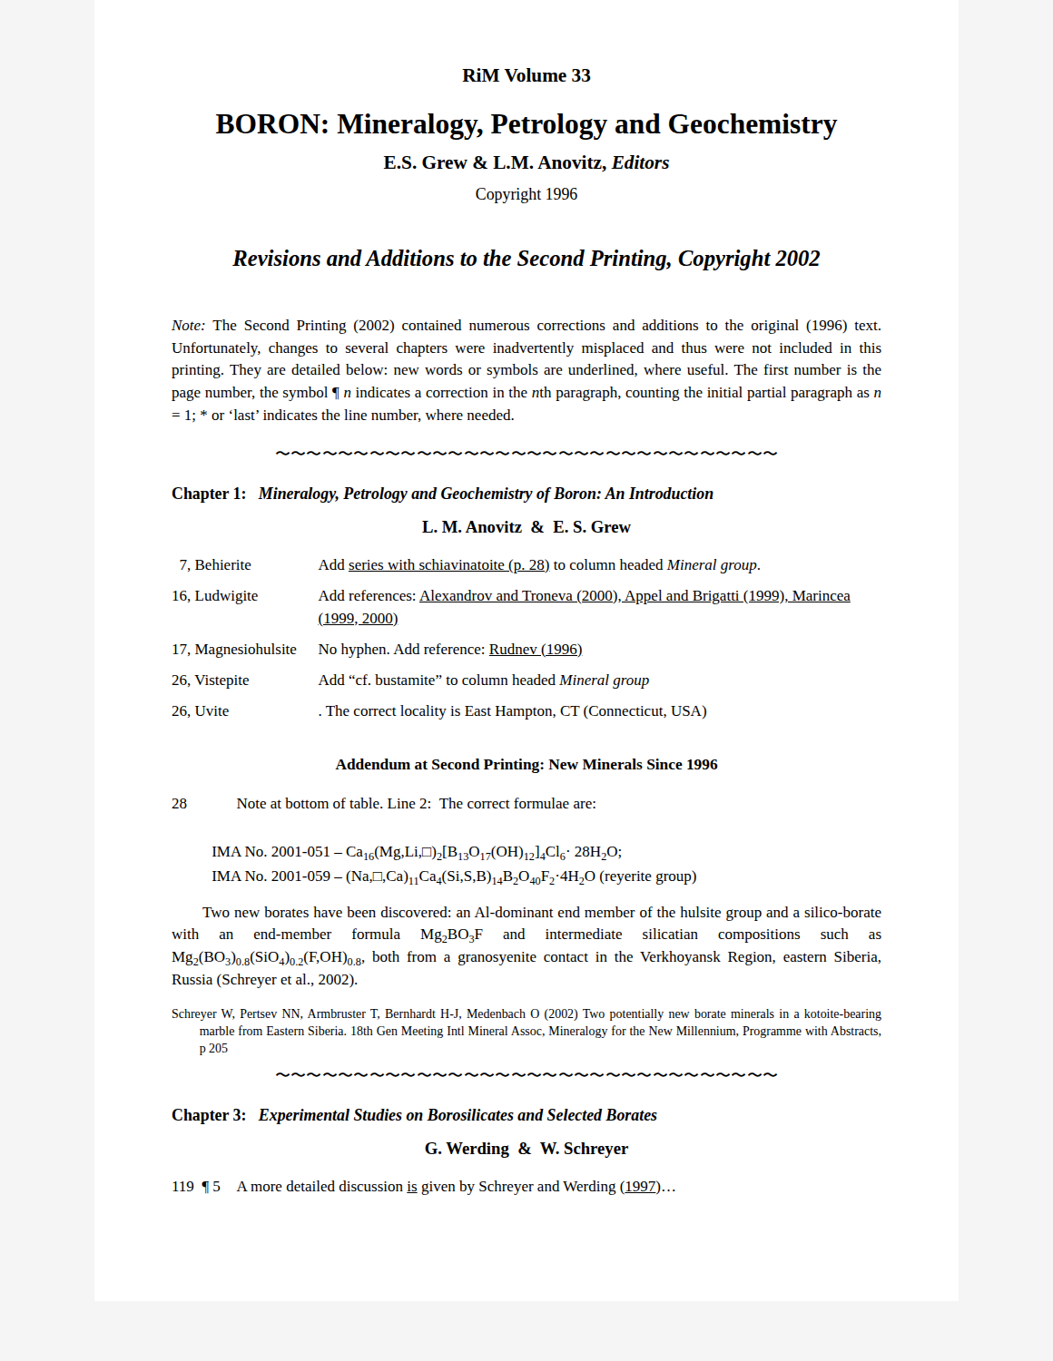RiM Volume 33
BORON: Mineralogy, Petrology and Geochemistry
E.S. Grew & L.M. Anovitz, Editors
Copyright 1996
Revisions and Additions to the Second Printing, Copyright 2002
Note: The Second Printing (2002) contained numerous corrections and additions to the original (1996) text. Unfortunately, changes to several chapters were inadvertently misplaced and thus were not included in this printing. They are detailed below: new words or symbols are underlined, where useful. The first number is the page number, the symbol ¶ n indicates a correction in the nth paragraph, counting the initial partial paragraph as n = 1; * or ‘last’ indicates the line number, where needed.
〜〜〜〜〜〜〜〜〜〜〜〜〜〜〜〜〜〜〜〜〜〜〜〜〜〜〜〜〜〜〜〜
Chapter 1: Mineralogy, Petrology and Geochemistry of Boron: An Introduction
L. M. Anovitz & E. S. Grew
| 7, Behierite | Add series with schiavinatoite (p. 28) to column headed Mineral group . |
| 16, Ludwigite | Add references: Alexandrov and Troneva (2000), Appel and Brigatti (1999), Marincea (1999, 2000) |
| 17, Magnesiohulsite | No hyphen. Add reference: Rudnev (1996) |
| 26, Vistepite | Add “cf. bustamite” to column headed Mineral group |
| 26, Uvite | . The correct locality is East Hampton, CT (Connecticut, USA) |
Addendum at Second Printing: New Minerals Since 1996
| 28 | Note at bottom of table. Line 2: The correct formulae are: |
IMA No. 2001-051 – Ca16(Mg,Li,□)2[B13O17(OH)12]4Cl6· 28H2O;
IMA No. 2001-059 – (Na,□,Ca)11Ca4(Si,S,B)14B2O40F2·4H2O (reyerite group)
Two new borates have been discovered: an Al-dominant end member of the hulsite group and a silico-borate with an end-member formula Mg2BO3F and intermediate silicatian compositions such as Mg2(BO3)0.8(SiO4)0.2(F,OH)0.8, both from a granosyenite contact in the Verkhoyansk Region, eastern Siberia, Russia (Schreyer et al., 2002).
Schreyer W, Pertsev NN, Armbruster T, Bernhardt H-J, Medenbach O (2002) Two potentially new borate minerals in a kotoite-bearing marble from Eastern Siberia. 18th Gen Meeting Intl Mineral Assoc, Mineralogy for the New Millennium, Programme with Abstracts, p 205
〜〜〜〜〜〜〜〜〜〜〜〜〜〜〜〜〜〜〜〜〜〜〜〜〜〜〜〜〜〜〜〜
Chapter 3: Experimental Studies on Borosilicates and Selected Borates
G. Werding & W. Schreyer
| 119 ¶ 5 | A more detailed discussion is given by Schreyer and Werding ( 1997 )… |